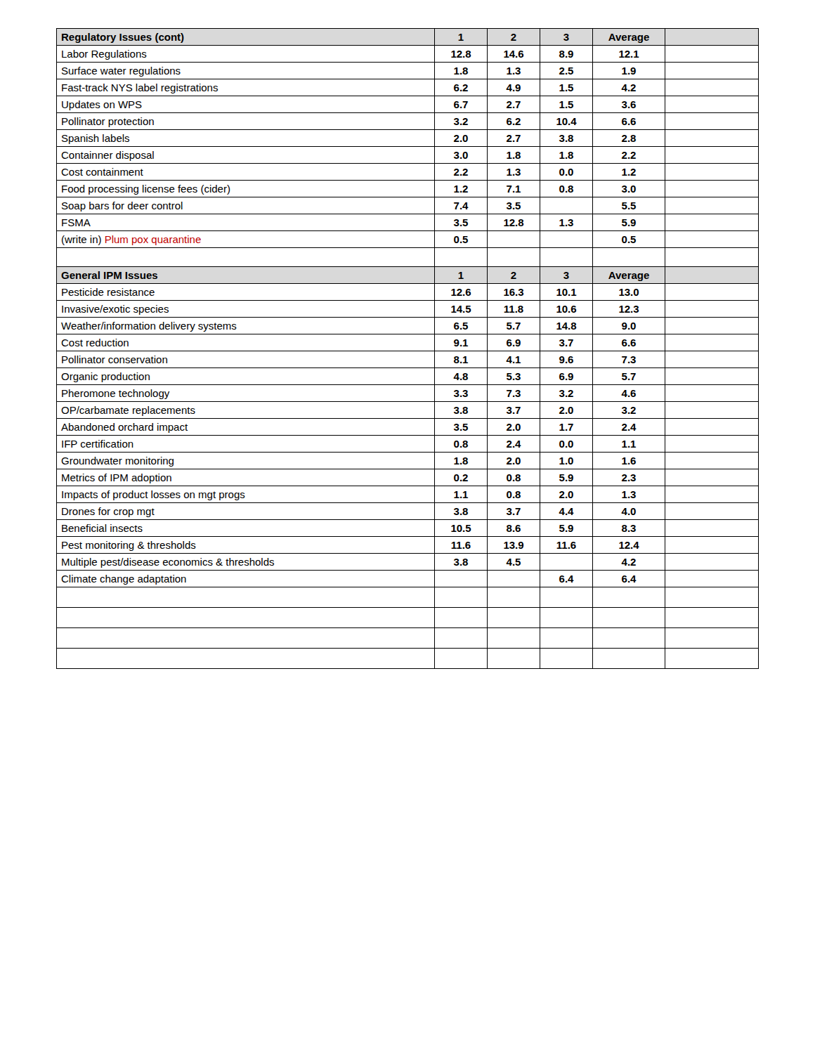| Regulatory Issues (cont) | 1 | 2 | 3 | Average | |
| --- | --- | --- | --- | --- | --- |
| Labor Regulations | 12.8 | 14.6 | 8.9 | 12.1 | |
| Surface water regulations | 1.8 | 1.3 | 2.5 | 1.9 | |
| Fast-track NYS label registrations | 6.2 | 4.9 | 1.5 | 4.2 | |
| Updates on WPS | 6.7 | 2.7 | 1.5 | 3.6 | |
| Pollinator protection | 3.2 | 6.2 | 10.4 | 6.6 | |
| Spanish labels | 2.0 | 2.7 | 3.8 | 2.8 | |
| Containner disposal | 3.0 | 1.8 | 1.8 | 2.2 | |
| Cost containment | 2.2 | 1.3 | 0.0 | 1.2 | |
| Food processing license fees (cider) | 1.2 | 7.1 | 0.8 | 3.0 | |
| Soap bars for deer control | 7.4 | 3.5 | | 5.5 | |
| FSMA | 3.5 | 12.8 | 1.3 | 5.9 | |
| (write in) Plum pox quarantine | 0.5 | | | 0.5 | |
| General IPM Issues | 1 | 2 | 3 | Average | |
| Pesticide resistance | 12.6 | 16.3 | 10.1 | 13.0 | |
| Invasive/exotic species | 14.5 | 11.8 | 10.6 | 12.3 | |
| Weather/information delivery systems | 6.5 | 5.7 | 14.8 | 9.0 | |
| Cost reduction | 9.1 | 6.9 | 3.7 | 6.6 | |
| Pollinator conservation | 8.1 | 4.1 | 9.6 | 7.3 | |
| Organic production | 4.8 | 5.3 | 6.9 | 5.7 | |
| Pheromone technology | 3.3 | 7.3 | 3.2 | 4.6 | |
| OP/carbamate replacements | 3.8 | 3.7 | 2.0 | 3.2 | |
| Abandoned orchard impact | 3.5 | 2.0 | 1.7 | 2.4 | |
| IFP certification | 0.8 | 2.4 | 0.0 | 1.1 | |
| Groundwater monitoring | 1.8 | 2.0 | 1.0 | 1.6 | |
| Metrics of IPM adoption | 0.2 | 0.8 | 5.9 | 2.3 | |
| Impacts of product losses on mgt progs | 1.1 | 0.8 | 2.0 | 1.3 | |
| Drones for crop mgt | 3.8 | 3.7 | 4.4 | 4.0 | |
| Beneficial insects | 10.5 | 8.6 | 5.9 | 8.3 | |
| Pest monitoring & thresholds | 11.6 | 13.9 | 11.6 | 12.4 | |
| Multiple pest/disease economics & thresholds | 3.8 | 4.5 | | 4.2 | |
| Climate change adaptation | | | 6.4 | 6.4 | |